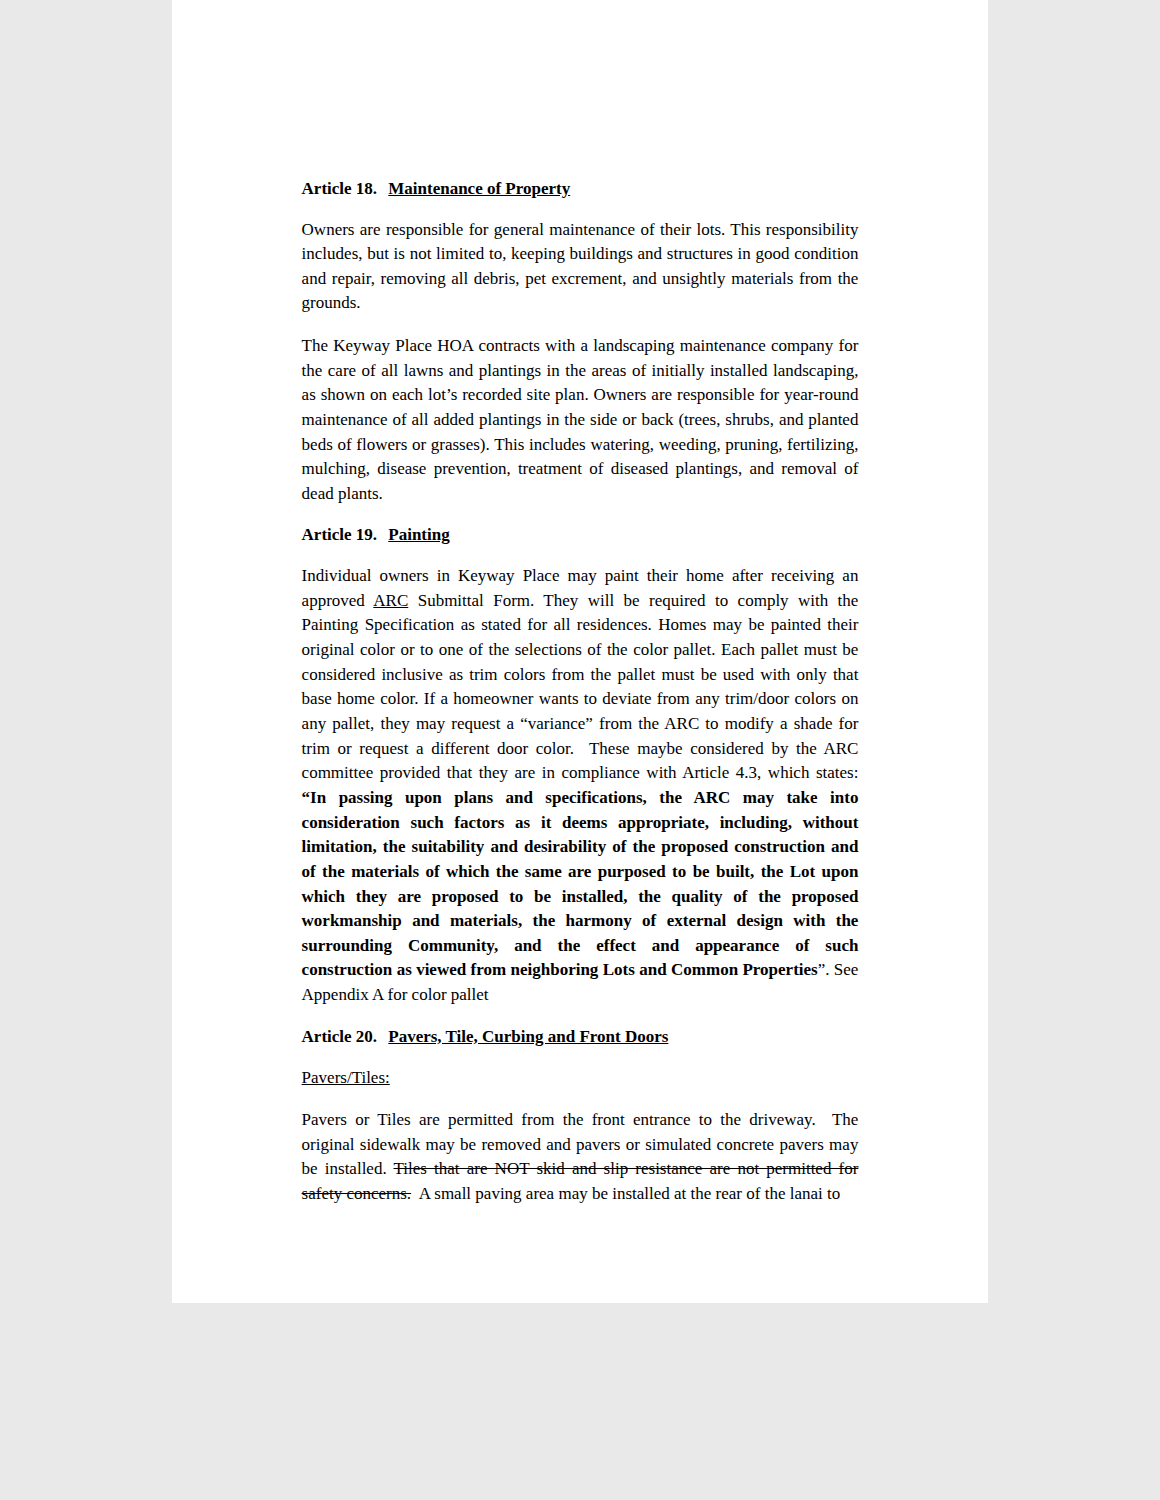Article 18. Maintenance of Property
Owners are responsible for general maintenance of their lots. This responsibility includes, but is not limited to, keeping buildings and structures in good condition and repair, removing all debris, pet excrement, and unsightly materials from the grounds.
The Keyway Place HOA contracts with a landscaping maintenance company for the care of all lawns and plantings in the areas of initially installed landscaping, as shown on each lot’s recorded site plan. Owners are responsible for year-round maintenance of all added plantings in the side or back (trees, shrubs, and planted beds of flowers or grasses). This includes watering, weeding, pruning, fertilizing, mulching, disease prevention, treatment of diseased plantings, and removal of dead plants.
Article 19. Painting
Individual owners in Keyway Place may paint their home after receiving an approved ARC Submittal Form. They will be required to comply with the Painting Specification as stated for all residences. Homes may be painted their original color or to one of the selections of the color pallet. Each pallet must be considered inclusive as trim colors from the pallet must be used with only that base home color. If a homeowner wants to deviate from any trim/door colors on any pallet, they may request a “variance” from the ARC to modify a shade for trim or request a different door color. These maybe considered by the ARC committee provided that they are in compliance with Article 4.3, which states: “In passing upon plans and specifications, the ARC may take into consideration such factors as it deems appropriate, including, without limitation, the suitability and desirability of the proposed construction and of the materials of which the same are purposed to be built, the Lot upon which they are proposed to be installed, the quality of the proposed workmanship and materials, the harmony of external design with the surrounding Community, and the effect and appearance of such construction as viewed from neighboring Lots and Common Properties”. See Appendix A for color pallet
Article 20. Pavers, Tile, Curbing and Front Doors
Pavers/Tiles:
Pavers or Tiles are permitted from the front entrance to the driveway. The original sidewalk may be removed and pavers or simulated concrete pavers may be installed. Tiles that are NOT skid and slip resistance are not permitted for safety concerns. A small paving area may be installed at the rear of the lanai to